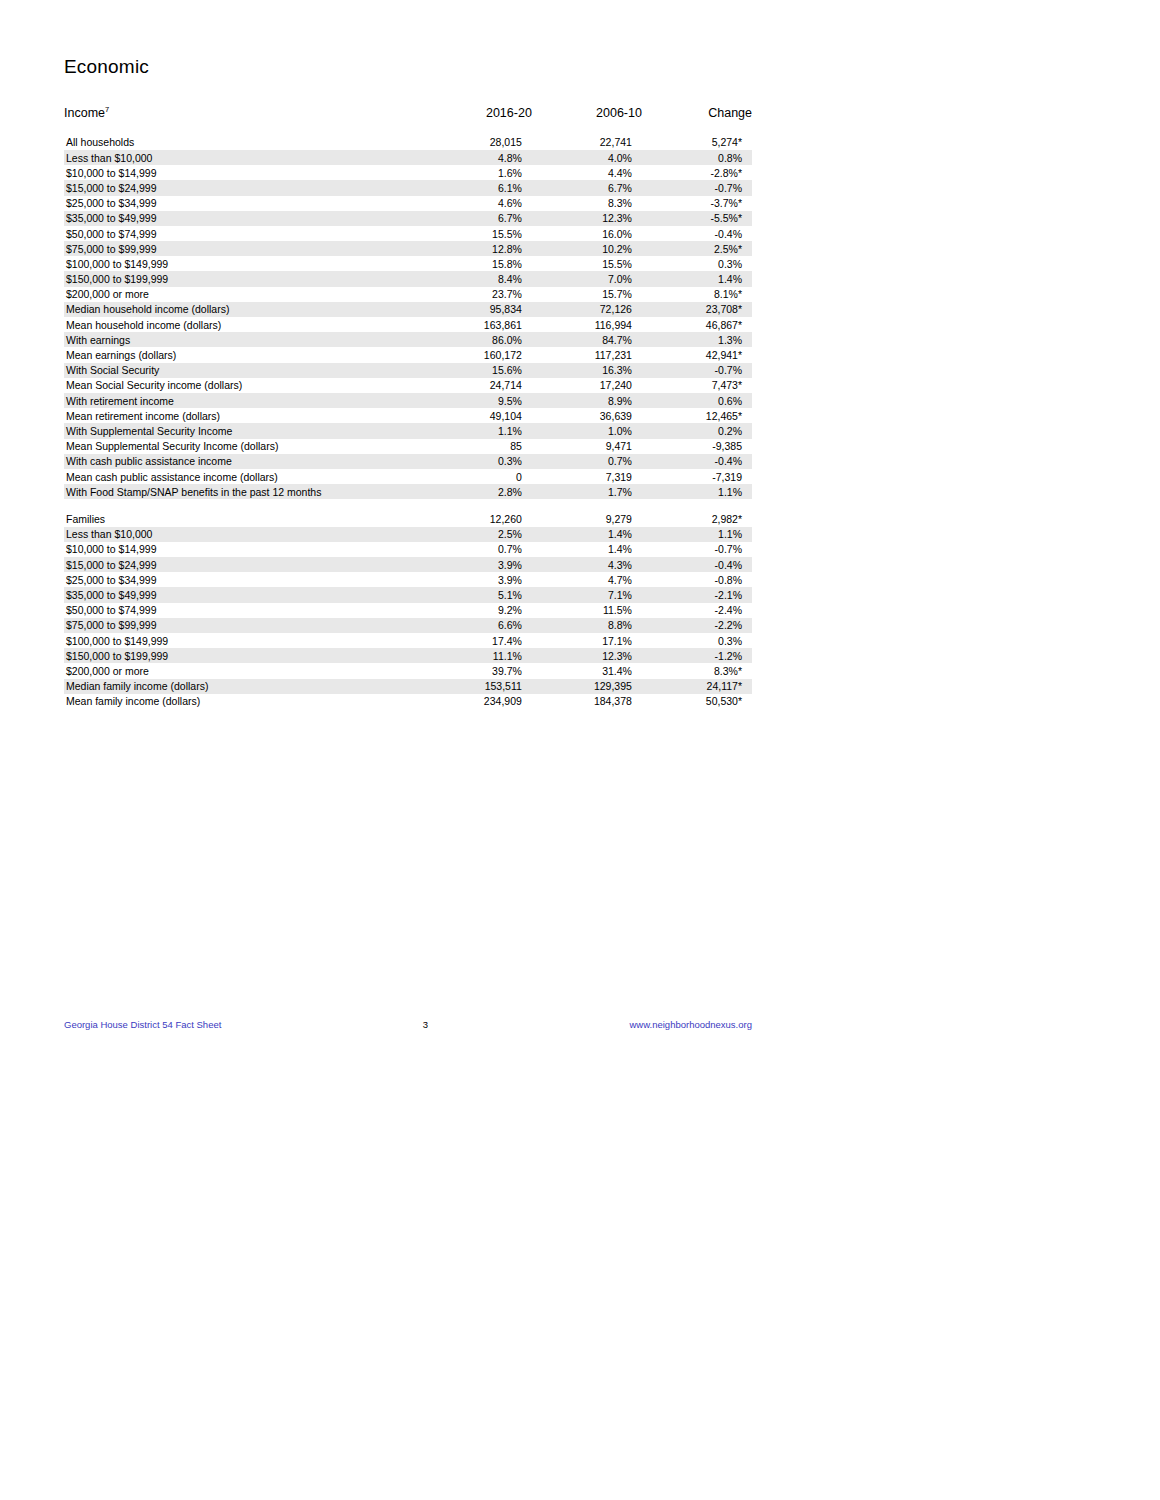Economic
| Income 7 | 2016-20 | 2006-10 | Change |
| --- | --- | --- | --- |
| All households | 28,015 | 22,741 | 5,274* |
| Less than $10,000 | 4.8% | 4.0% | 0.8% |
| $10,000 to $14,999 | 1.6% | 4.4% | -2.8%* |
| $15,000 to $24,999 | 6.1% | 6.7% | -0.7% |
| $25,000 to $34,999 | 4.6% | 8.3% | -3.7%* |
| $35,000 to $49,999 | 6.7% | 12.3% | -5.5%* |
| $50,000 to $74,999 | 15.5% | 16.0% | -0.4% |
| $75,000 to $99,999 | 12.8% | 10.2% | 2.5%* |
| $100,000 to $149,999 | 15.8% | 15.5% | 0.3% |
| $150,000 to $199,999 | 8.4% | 7.0% | 1.4% |
| $200,000 or more | 23.7% | 15.7% | 8.1%* |
| Median household income (dollars) | 95,834 | 72,126 | 23,708* |
| Mean household income (dollars) | 163,861 | 116,994 | 46,867* |
| With earnings | 86.0% | 84.7% | 1.3% |
| Mean earnings (dollars) | 160,172 | 117,231 | 42,941* |
| With Social Security | 15.6% | 16.3% | -0.7% |
| Mean Social Security income (dollars) | 24,714 | 17,240 | 7,473* |
| With retirement income | 9.5% | 8.9% | 0.6% |
| Mean retirement income (dollars) | 49,104 | 36,639 | 12,465* |
| With Supplemental Security Income | 1.1% | 1.0% | 0.2% |
| Mean Supplemental Security Income (dollars) | 85 | 9,471 | -9,385 |
| With cash public assistance income | 0.3% | 0.7% | -0.4% |
| Mean cash public assistance income (dollars) | 0 | 7,319 | -7,319 |
| With Food Stamp/SNAP benefits in the past 12 months | 2.8% | 1.7% | 1.1% |
| Families | 12,260 | 9,279 | 2,982* |
| Less than $10,000 | 2.5% | 1.4% | 1.1% |
| $10,000 to $14,999 | 0.7% | 1.4% | -0.7% |
| $15,000 to $24,999 | 3.9% | 4.3% | -0.4% |
| $25,000 to $34,999 | 3.9% | 4.7% | -0.8% |
| $35,000 to $49,999 | 5.1% | 7.1% | -2.1% |
| $50,000 to $74,999 | 9.2% | 11.5% | -2.4% |
| $75,000 to $99,999 | 6.6% | 8.8% | -2.2% |
| $100,000 to $149,999 | 17.4% | 17.1% | 0.3% |
| $150,000 to $199,999 | 11.1% | 12.3% | -1.2% |
| $200,000 or more | 39.7% | 31.4% | 8.3%* |
| Median family income (dollars) | 153,511 | 129,395 | 24,117* |
| Mean family income (dollars) | 234,909 | 184,378 | 50,530* |
Georgia House District 54 Fact Sheet
3
www.neighborhoodnexus.org